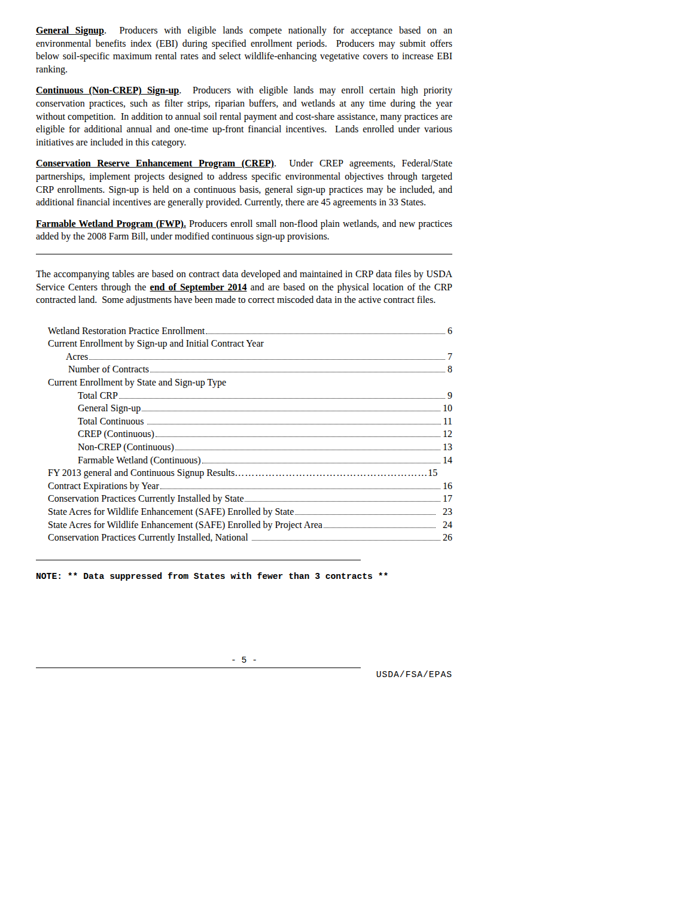General Signup. Producers with eligible lands compete nationally for acceptance based on an environmental benefits index (EBI) during specified enrollment periods. Producers may submit offers below soil-specific maximum rental rates and select wildlife-enhancing vegetative covers to increase EBI ranking.
Continuous (Non-CREP) Sign-up. Producers with eligible lands may enroll certain high priority conservation practices, such as filter strips, riparian buffers, and wetlands at any time during the year without competition. In addition to annual soil rental payment and cost-share assistance, many practices are eligible for additional annual and one-time up-front financial incentives. Lands enrolled under various initiatives are included in this category.
Conservation Reserve Enhancement Program (CREP). Under CREP agreements, Federal/State partnerships, implement projects designed to address specific environmental objectives through targeted CRP enrollments. Sign-up is held on a continuous basis, general sign-up practices may be included, and additional financial incentives are generally provided. Currently, there are 45 agreements in 33 States.
Farmable Wetland Program (FWP). Producers enroll small non-flood plain wetlands, and new practices added by the 2008 Farm Bill, under modified continuous sign-up provisions.
The accompanying tables are based on contract data developed and maintained in CRP data files by USDA Service Centers through the end of September 2014 and are based on the physical location of the CRP contracted land. Some adjustments have been made to correct miscoded data in the active contract files.
Wetland Restoration Practice Enrollment 6
Current Enrollment by Sign-up and Initial Contract Year
Acres 7
Number of Contracts 8
Current Enrollment by State and Sign-up Type
Total CRP 9
General Sign-up 10
Total Continuous 11
CREP (Continuous) 12
Non-CREP (Continuous) 13
Farmable Wetland (Continuous) 14
FY 2013 general and Continuous Signup Results…………………………………………………15
Contract Expirations by Year 16
Conservation Practices Currently Installed by State 17
State Acres for Wildlife Enhancement (SAFE) Enrolled by State 23
State Acres for Wildlife Enhancement (SAFE) Enrolled by Project Area 24
Conservation Practices Currently Installed, National 26
NOTE: ** Data suppressed from States with fewer than 3 contracts **
- 5 -
USDA/FSA/EPAS